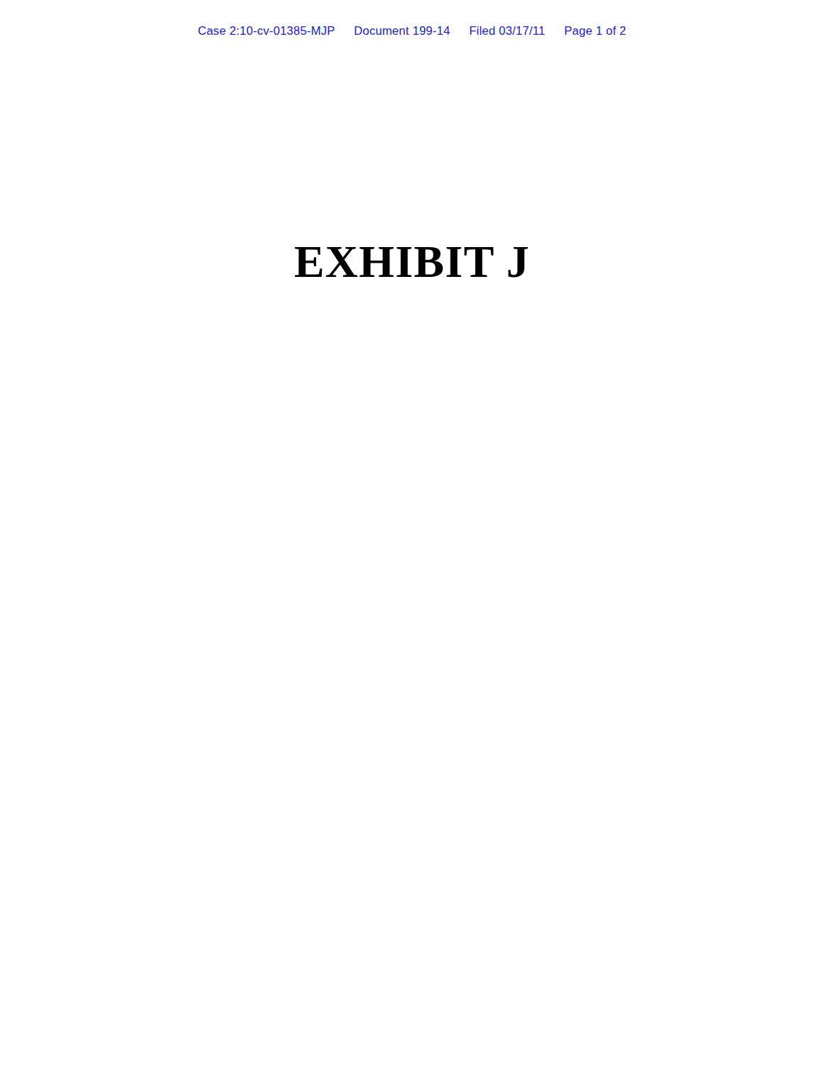Case 2:10-cv-01385-MJP Document 199-14 Filed 03/17/11 Page 1 of 2
EXHIBIT J